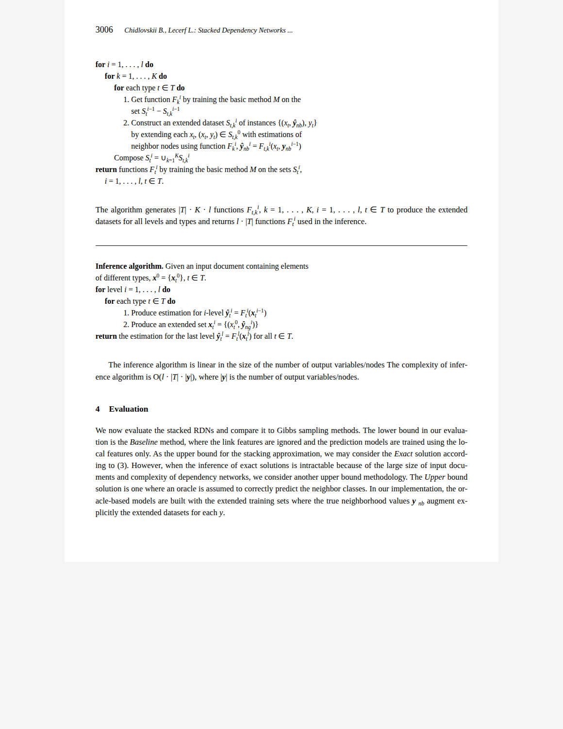3006 Chidlovskii B., Lecerf L.: Stacked Dependency Networks ...
for i = 1, . . . , l do for k = 1, . . . , K do for each type t ∈ T do 1. Get function Fki by training the basic method M on the set Sti−1 − St,ki−1 2. Construct an extended dataset St,ki of instances {(xt, ŷnb), yt} by extending each xt, (xt, yt) ∈ St,k0 with estimations of neighbor nodes using function Fki, ŷnbi = Ft,ki(xt, ynbi−1) Compose Sti = ∪k=1KSt,ki return functions Fti by training the basic method M on the sets Sti, i = 1, . . . , l, t ∈ T.
The algorithm generates |T| · K · l functions Ft,ki, k = 1, . . . , K, i = 1, . . . , l, t ∈ T to produce the extended datasets for all levels and types and returns l · |T| functions Fti used in the inference.
Inference algorithm. Given an input document containing elements of different types, x0 = {xt0}, t ∈ T. for level i = 1, . . . , l do for each type t ∈ T do 1. Produce estimation for i-level ŷti = Fti(xti−1) 2. Produce an extended set xti = {(xt0, ŷngi)} return the estimation for the last level ŷtl = Ftl(xtl) for all t ∈ T.
The inference algorithm is linear in the size of the number of output variables/nodes The complexity of inference algorithm is O(l · |T| · |y|), where |y| is the number of output variables/nodes.
4 Evaluation
We now evaluate the stacked RDNs and compare it to Gibbs sampling methods. The lower bound in our evaluation is the Baseline method, where the link features are ignored and the prediction models are trained using the local features only. As the upper bound for the stacking approximation, we may consider the Exact solution according to (3). However, when the inference of exact solutions is intractable because of the large size of input documents and complexity of dependency networks, we consider another upper bound methodology. The Upper bound solution is one where an oracle is assumed to correctly predict the neighbor classes. In our implementation, the oracle-based models are built with the extended training sets where the true neighborhood values y nb augment explicitly the extended datasets for each y.